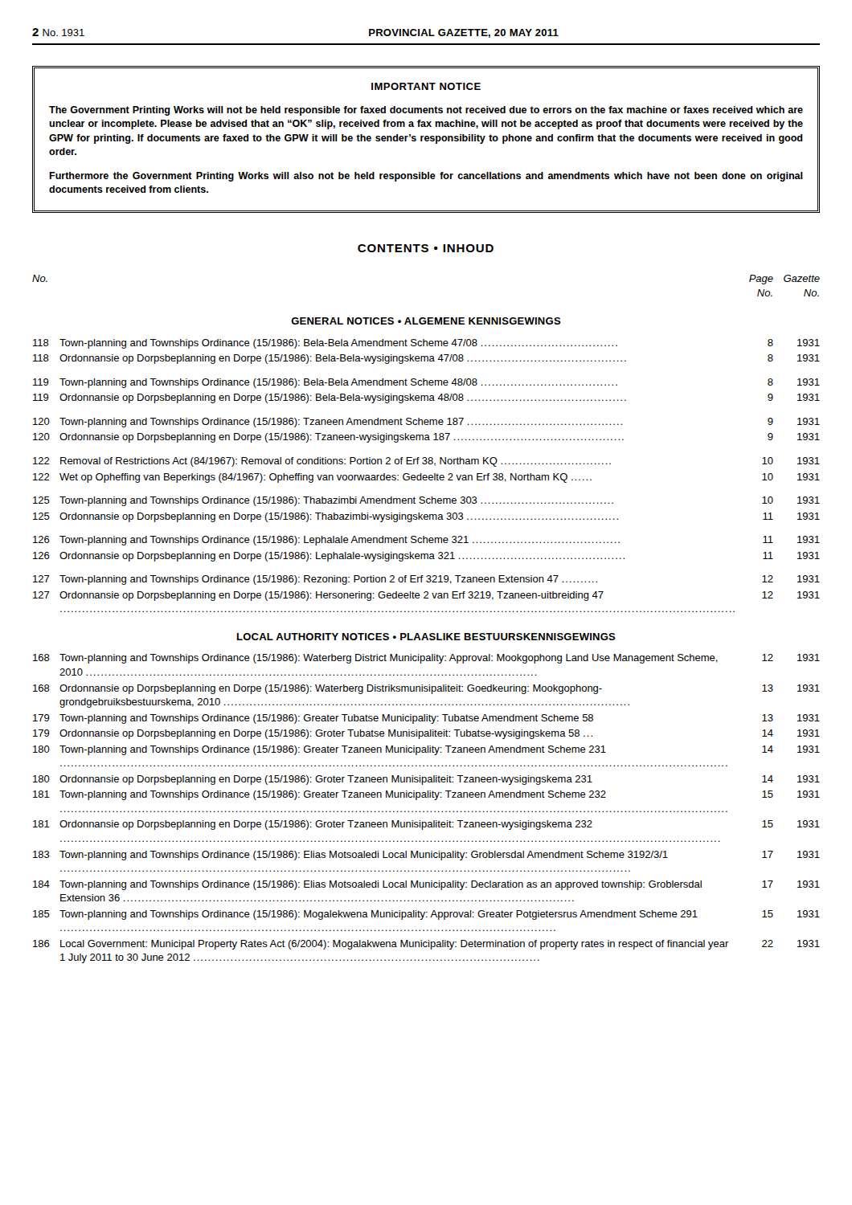2 No. 1931
PROVINCIAL GAZETTE, 20 MAY 2011
IMPORTANT NOTICE
The Government Printing Works will not be held responsible for faxed documents not received due to errors on the fax machine or faxes received which are unclear or incomplete. Please be advised that an “OK” slip, received from a fax machine, will not be accepted as proof that documents were received by the GPW for printing. If documents are faxed to the GPW it will be the sender’s responsibility to phone and confirm that the documents were received in good order.
Furthermore the Government Printing Works will also not be held responsible for cancellations and amendments which have not been done on original documents received from clients.
CONTENTS • INHOUD
| No. | | Page No. | Gazette No. |
| GENERAL NOTICES • ALGEMENE KENNISGEWINGS |
| 118 | Town-planning and Townships Ordinance (15/1986): Bela-Bela Amendment Scheme 47/08 ..................................... | 8 | 1931 |
| 118 | Ordonnansie op Dorpsbeplanning en Dorpe (15/1986): Bela-Bela-wysigingskema 47/08 ........................................... | 8 | 1931 |
| 119 | Town-planning and Townships Ordinance (15/1986): Bela-Bela Amendment Scheme 48/08 ..................................... | 8 | 1931 |
| 119 | Ordonnansie op Dorpsbeplanning en Dorpe (15/1986): Bela-Bela-wysigingskema 48/08 ........................................... | 9 | 1931 |
| 120 | Town-planning and Townships Ordinance (15/1986): Tzaneen Amendment Scheme 187 .......................................... | 9 | 1931 |
| 120 | Ordonnansie op Dorpsbeplanning en Dorpe (15/1986): Tzaneen-wysigingskema 187 .............................................. | 9 | 1931 |
| 122 | Removal of Restrictions Act (84/1967): Removal of conditions: Portion 2 of Erf 38, Northam KQ .............................. | 10 | 1931 |
| 122 | Wet op Opheffing van Beperkings (84/1967): Opheffing van voorwaardes: Gedeelte 2 van Erf 38, Northam KQ ...... | 10 | 1931 |
| 125 | Town-planning and Townships Ordinance (15/1986): Thabazimbi Amendment Scheme 303 .................................... | 10 | 1931 |
| 125 | Ordonnansie op Dorpsbeplanning en Dorpe (15/1986): Thabazimbi-wysigingskema 303 ......................................... | 11 | 1931 |
| 126 | Town-planning and Townships Ordinance (15/1986): Lephalale Amendment Scheme 321 ........................................ | 11 | 1931 |
| 126 | Ordonnansie op Dorpsbeplanning en Dorpe (15/1986): Lephalale-wysigingskema 321 ............................................. | 11 | 1931 |
| 127 | Town-planning and Townships Ordinance (15/1986): Rezoning: Portion 2 of Erf 3219, Tzaneen Extension 47 .......... | 12 | 1931 |
| 127 | Ordonnansie op Dorpsbeplanning en Dorpe (15/1986): Hersonering: Gedeelte 2 van Erf 3219, Tzaneen-uitbreiding 47 ..................................................................................................................................................................................... | 12 | 1931 |
| LOCAL AUTHORITY NOTICES • PLAASLIKE BESTUURSKENNISGEWINGS |
| 168 | Town-planning and Townships Ordinance (15/1986): Waterberg District Municipality: Approval: Mookgophong Land Use Management Scheme, 2010 ......................................................................................................................... | 12 | 1931 |
| 168 | Ordonnansie op Dorpsbeplanning en Dorpe (15/1986): Waterberg Distriksmunisipaliteit: Goedkeuring: Mookgophong-grondgebruiksbestuurskema, 2010 ............................................................................................................. | 13 | 1931 |
| 179 | Town-planning and Townships Ordinance (15/1986): Greater Tubatse Municipality: Tubatse Amendment Scheme 58 | 13 | 1931 |
| 179 | Ordonnansie op Dorpsbeplanning en Dorpe (15/1986): Groter Tubatse Munisipaliteit: Tubatse-wysigingskema 58 ... | 14 | 1931 |
| 180 | Town-planning and Townships Ordinance (15/1986): Greater Tzaneen Municipality: Tzaneen Amendment Scheme 231 ................................................................................................................................................................................... | 14 | 1931 |
| 180 | Ordonnansie op Dorpsbeplanning en Dorpe (15/1986): Groter Tzaneen Munisipaliteit: Tzaneen-wysigingskema 231 | 14 | 1931 |
| 181 | Town-planning and Townships Ordinance (15/1986): Greater Tzaneen Municipality: Tzaneen Amendment Scheme 232 ................................................................................................................................................................................... | 15 | 1931 |
| 181 | Ordonnansie op Dorpsbeplanning en Dorpe (15/1986): Groter Tzaneen Munisipaliteit: Tzaneen-wysigingskema 232 ................................................................................................................................................................................. | 15 | 1931 |
| 183 | Town-planning and Townships Ordinance (15/1986): Elias Motsoaledi Local Municipality: Groblersdal Amendment Scheme 3192/3/1 ......................................................................................................................................................... | 17 | 1931 |
| 184 | Town-planning and Townships Ordinance (15/1986): Elias Motsoaledi Local Municipality: Declaration as an approved township: Groblersdal Extension 36 ......................................................................................................................... | 17 | 1931 |
| 185 | Town-planning and Townships Ordinance (15/1986): Mogalekwena Municipality: Approval: Greater Potgietersrus Amendment Scheme 291 ..................................................................................................................................... | 15 | 1931 |
| 186 | Local Government: Municipal Property Rates Act (6/2004): Mogalakwena Municipality: Determination of property rates in respect of financial year 1 July 2011 to 30 June 2012 ............................................................................................. | 22 | 1931 |